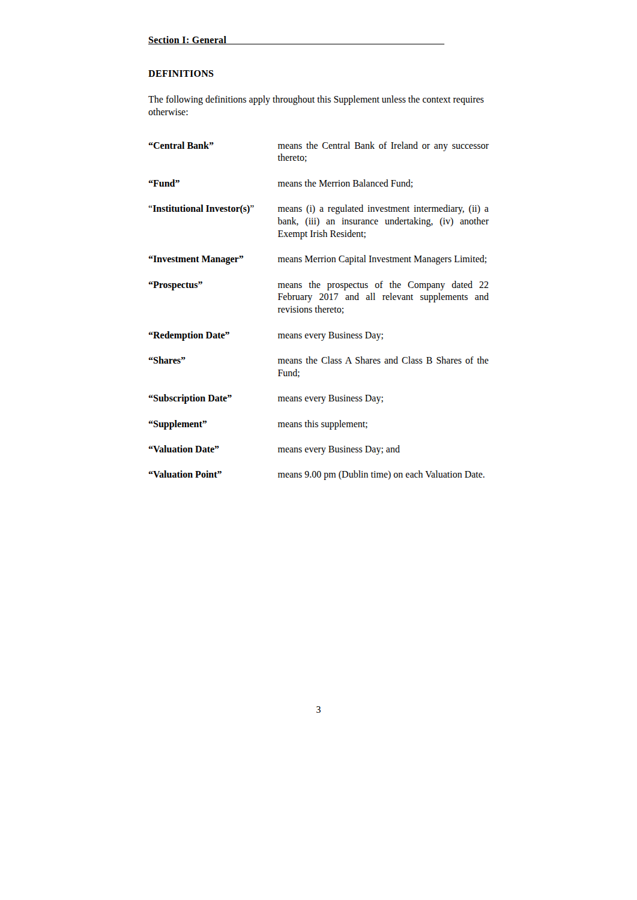Section I: General
DEFINITIONS
The following definitions apply throughout this Supplement unless the context requires otherwise:
| “Central Bank” | means the Central Bank of Ireland or any successor thereto; |
| “Fund” | means the Merrion Balanced Fund; |
| “ Institutional Investor(s) ” | means (i) a regulated investment intermediary, (ii) a bank, (iii) an insurance undertaking, (iv) another Exempt Irish Resident; |
| “Investment Manager” | means Merrion Capital Investment Managers Limited; |
| “Prospectus” | means the prospectus of the Company dated 22 February 2017 and all relevant supplements and revisions thereto; |
| “Redemption Date” | means every Business Day; |
| “Shares” | means the Class A Shares and Class B Shares of the Fund; |
| “Subscription Date” | means every Business Day; |
| “Supplement” | means this supplement; |
| “Valuation Date” | means every Business Day; and |
| “Valuation Point” | means 9.00 pm (Dublin time) on each Valuation Date. |
3